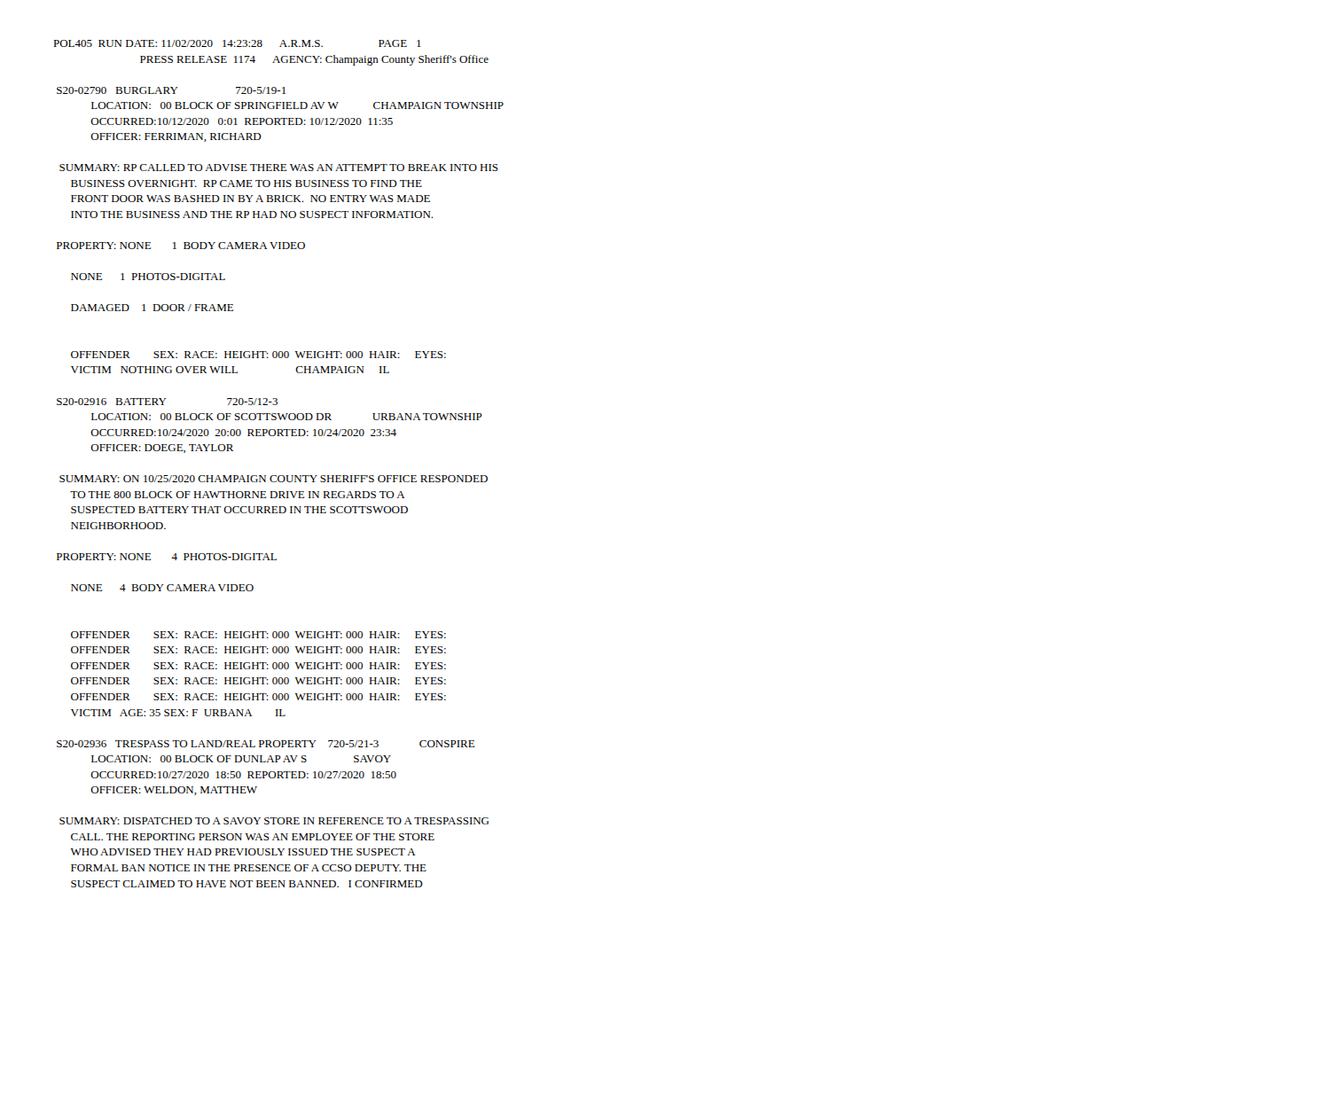POL405  RUN DATE: 11/02/2020   14:23:28      A.R.M.S.                   PAGE   1
                              PRESS RELEASE  1174      AGENCY: Champaign County Sheriff's Office
 S20-02790   BURGLARY                    720-5/19-1
             LOCATION:   00 BLOCK OF SPRINGFIELD AV W            CHAMPAIGN TOWNSHIP
             OCCURRED:10/12/2020   0:01  REPORTED: 10/12/2020  11:35
             OFFICER: FERRIMAN, RICHARD
  SUMMARY: RP CALLED TO ADVISE THERE WAS AN ATTEMPT TO BREAK INTO HIS
      BUSINESS OVERNIGHT.  RP CAME TO HIS BUSINESS TO FIND THE
      FRONT DOOR WAS BASHED IN BY A BRICK.  NO ENTRY WAS MADE
      INTO THE BUSINESS AND THE RP HAD NO SUSPECT INFORMATION.
 PROPERTY: NONE       1  BODY CAMERA VIDEO
      NONE      1  PHOTOS-DIGITAL
      DAMAGED    1  DOOR / FRAME
      OFFENDER        SEX:  RACE:  HEIGHT: 000  WEIGHT: 000  HAIR:     EYES:
      VICTIM   NOTHING OVER WILL                    CHAMPAIGN     IL
 S20-02916   BATTERY                     720-5/12-3
             LOCATION:   00 BLOCK OF SCOTTSWOOD DR              URBANA TOWNSHIP
             OCCURRED:10/24/2020  20:00  REPORTED: 10/24/2020  23:34
             OFFICER: DOEGE, TAYLOR
  SUMMARY: ON 10/25/2020 CHAMPAIGN COUNTY SHERIFF'S OFFICE RESPONDED
      TO THE 800 BLOCK OF HAWTHORNE DRIVE IN REGARDS TO A
      SUSPECTED BATTERY THAT OCCURRED IN THE SCOTTSWOOD
      NEIGHBORHOOD.
 PROPERTY: NONE       4  PHOTOS-DIGITAL
      NONE      4  BODY CAMERA VIDEO
      OFFENDER        SEX:  RACE:  HEIGHT: 000  WEIGHT: 000  HAIR:     EYES:
      OFFENDER        SEX:  RACE:  HEIGHT: 000  WEIGHT: 000  HAIR:     EYES:
      OFFENDER        SEX:  RACE:  HEIGHT: 000  WEIGHT: 000  HAIR:     EYES:
      OFFENDER        SEX:  RACE:  HEIGHT: 000  WEIGHT: 000  HAIR:     EYES:
      OFFENDER        SEX:  RACE:  HEIGHT: 000  WEIGHT: 000  HAIR:     EYES:
      VICTIM   AGE: 35 SEX: F  URBANA        IL
 S20-02936   TRESPASS TO LAND/REAL PROPERTY    720-5/21-3              CONSPIRE
             LOCATION:   00 BLOCK OF DUNLAP AV S                SAVOY
             OCCURRED:10/27/2020  18:50  REPORTED: 10/27/2020  18:50
             OFFICER: WELDON, MATTHEW
  SUMMARY: DISPATCHED TO A SAVOY STORE IN REFERENCE TO A TRESPASSING
      CALL. THE REPORTING PERSON WAS AN EMPLOYEE OF THE STORE
      WHO ADVISED THEY HAD PREVIOUSLY ISSUED THE SUSPECT A
      FORMAL BAN NOTICE IN THE PRESENCE OF A CCSO DEPUTY. THE
      SUSPECT CLAIMED TO HAVE NOT BEEN BANNED.   I CONFIRMED